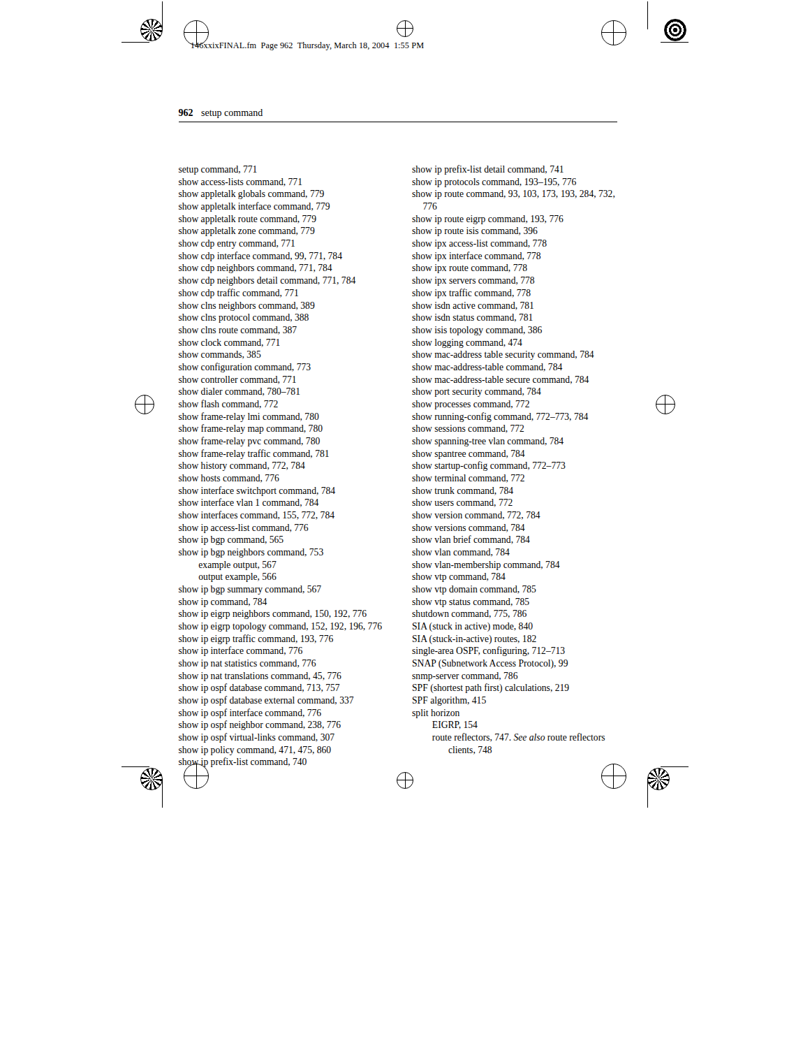146xxixFINAL.fm Page 962 Thursday, March 18, 2004 1:55 PM
962setup command
setup command, 771
show access-lists command, 771
show appletalk globals command, 779
show appletalk interface command, 779
show appletalk route command, 779
show appletalk zone command, 779
show cdp entry command, 771
show cdp interface command, 99, 771, 784
show cdp neighbors command, 771, 784
show cdp neighbors detail command, 771, 784
show cdp traffic command, 771
show clns neighbors command, 389
show clns protocol command, 388
show clns route command, 387
show clock command, 771
show commands, 385
show configuration command, 773
show controller command, 771
show dialer command, 780–781
show flash command, 772
show frame-relay lmi command, 780
show frame-relay map command, 780
show frame-relay pvc command, 780
show frame-relay traffic command, 781
show history command, 772, 784
show hosts command, 776
show interface switchport command, 784
show interface vlan 1 command, 784
show interfaces command, 155, 772, 784
show ip access-list command, 776
show ip bgp command, 565
show ip bgp neighbors command, 753
example output, 567
output example, 566
show ip bgp summary command, 567
show ip command, 784
show ip eigrp neighbors command, 150, 192, 776
show ip eigrp topology command, 152, 192, 196, 776
show ip eigrp traffic command, 193, 776
show ip interface command, 776
show ip nat statistics command, 776
show ip nat translations command, 45, 776
show ip ospf database command, 713, 757
show ip ospf database external command, 337
show ip ospf interface command, 776
show ip ospf neighbor command, 238, 776
show ip ospf virtual-links command, 307
show ip policy command, 471, 475, 860
show ip prefix-list command, 740
show ip prefix-list detail command, 741
show ip protocols command, 193–195, 776
show ip route command, 93, 103, 173, 193, 284, 732, 776
show ip route eigrp command, 193, 776
show ip route isis command, 396
show ipx access-list command, 778
show ipx interface command, 778
show ipx route command, 778
show ipx servers command, 778
show ipx traffic command, 778
show isdn active command, 781
show isdn status command, 781
show isis topology command, 386
show logging command, 474
show mac-address table security command, 784
show mac-address-table command, 784
show mac-address-table secure command, 784
show port security command, 784
show processes command, 772
show running-config command, 772–773, 784
show sessions command, 772
show spanning-tree vlan command, 784
show spantree command, 784
show startup-config command, 772–773
show terminal command, 772
show trunk command, 784
show users command, 772
show version command, 772, 784
show versions command, 784
show vlan brief command, 784
show vlan command, 784
show vlan-membership command, 784
show vtp command, 784
show vtp domain command, 785
show vtp status command, 785
shutdown command, 775, 786
SIA (stuck in active) mode, 840
SIA (stuck-in-active) routes, 182
single-area OSPF, configuring, 712–713
SNAP (Subnetwork Access Protocol), 99
snmp-server command, 786
SPF (shortest path first) calculations, 219
SPF algorithm, 415
split horizon
EIGRP, 154
route reflectors, 747. See also route reflectors
clients, 748